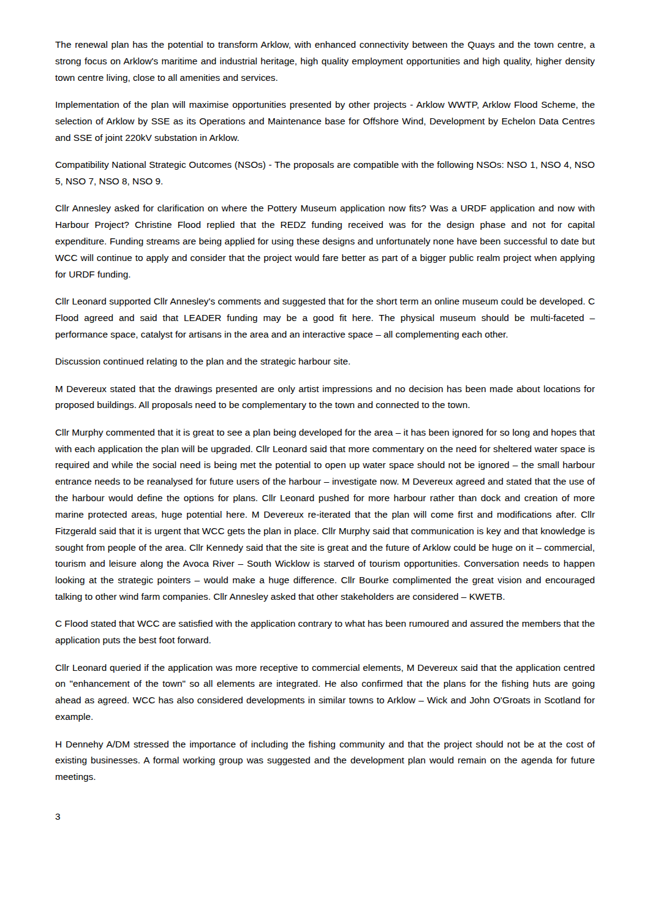The renewal plan has the potential to transform Arklow, with enhanced connectivity between the Quays and the town centre, a strong focus on Arklow's maritime and industrial heritage, high quality employment opportunities and high quality, higher density town centre living, close to all amenities and services.
Implementation of the plan will maximise opportunities presented by other projects - Arklow WWTP, Arklow Flood Scheme, the selection of Arklow by SSE as its Operations and Maintenance base for Offshore Wind, Development by Echelon Data Centres and SSE of joint 220kV substation in Arklow.
Compatibility National Strategic Outcomes (NSOs) - The proposals are compatible with the following NSOs: NSO 1, NSO 4, NSO 5, NSO 7, NSO 8, NSO 9.
Cllr Annesley asked for clarification on where the Pottery Museum application now fits? Was a URDF application and now with Harbour Project? Christine Flood replied that the REDZ funding received was for the design phase and not for capital expenditure. Funding streams are being applied for using these designs and unfortunately none have been successful to date but WCC will continue to apply and consider that the project would fare better as part of a bigger public realm project when applying for URDF funding.
Cllr Leonard supported Cllr Annesley's comments and suggested that for the short term an online museum could be developed. C Flood agreed and said that LEADER funding may be a good fit here. The physical museum should be multi-faceted – performance space, catalyst for artisans in the area and an interactive space – all complementing each other.
Discussion continued relating to the plan and the strategic harbour site.
M Devereux stated that the drawings presented are only artist impressions and no decision has been made about locations for proposed buildings. All proposals need to be complementary to the town and connected to the town.
Cllr Murphy commented that it is great to see a plan being developed for the area – it has been ignored for so long and hopes that with each application the plan will be upgraded. Cllr Leonard said that more commentary on the need for sheltered water space is required and while the social need is being met the potential to open up water space should not be ignored – the small harbour entrance needs to be reanalysed for future users of the harbour – investigate now. M Devereux agreed and stated that the use of the harbour would define the options for plans. Cllr Leonard pushed for more harbour rather than dock and creation of more marine protected areas, huge potential here. M Devereux re-iterated that the plan will come first and modifications after. Cllr Fitzgerald said that it is urgent that WCC gets the plan in place. Cllr Murphy said that communication is key and that knowledge is sought from people of the area. Cllr Kennedy said that the site is great and the future of Arklow could be huge on it – commercial, tourism and leisure along the Avoca River – South Wicklow is starved of tourism opportunities. Conversation needs to happen looking at the strategic pointers – would make a huge difference. Cllr Bourke complimented the great vision and encouraged talking to other wind farm companies. Cllr Annesley asked that other stakeholders are considered – KWETB.
C Flood stated that WCC are satisfied with the application contrary to what has been rumoured and assured the members that the application puts the best foot forward.
Cllr Leonard queried if the application was more receptive to commercial elements, M Devereux said that the application centred on "enhancement of the town" so all elements are integrated. He also confirmed that the plans for the fishing huts are going ahead as agreed. WCC has also considered developments in similar towns to Arklow – Wick and John O'Groats in Scotland for example.
H Dennehy A/DM stressed the importance of including the fishing community and that the project should not be at the cost of existing businesses. A formal working group was suggested and the development plan would remain on the agenda for future meetings.
3